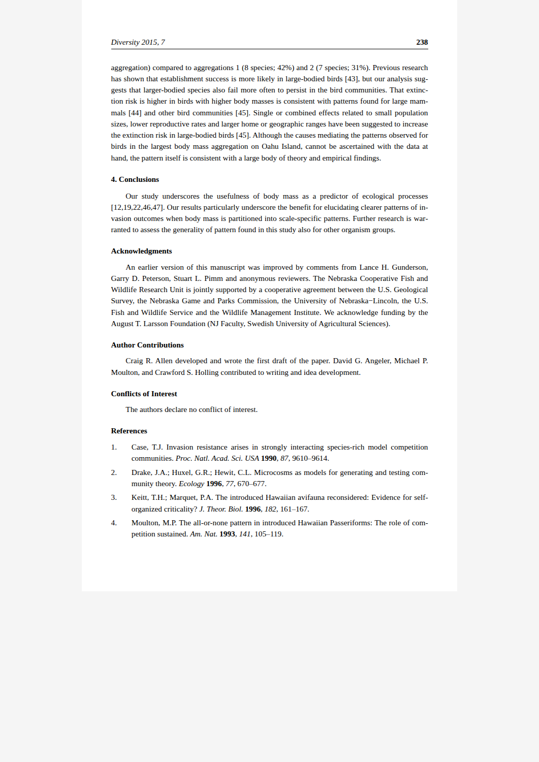Diversity 2015, 7 238
aggregation) compared to aggregations 1 (8 species; 42%) and 2 (7 species; 31%). Previous research has shown that establishment success is more likely in large-bodied birds [43], but our analysis suggests that larger-bodied species also fail more often to persist in the bird communities. That extinction risk is higher in birds with higher body masses is consistent with patterns found for large mammals [44] and other bird communities [45]. Single or combined effects related to small population sizes, lower reproductive rates and larger home or geographic ranges have been suggested to increase the extinction risk in large-bodied birds [45]. Although the causes mediating the patterns observed for birds in the largest body mass aggregation on Oahu Island, cannot be ascertained with the data at hand, the pattern itself is consistent with a large body of theory and empirical findings.
4. Conclusions
Our study underscores the usefulness of body mass as a predictor of ecological processes [12,19,22,46,47]. Our results particularly underscore the benefit for elucidating clearer patterns of invasion outcomes when body mass is partitioned into scale-specific patterns. Further research is warranted to assess the generality of pattern found in this study also for other organism groups.
Acknowledgments
An earlier version of this manuscript was improved by comments from Lance H. Gunderson, Garry D. Peterson, Stuart L. Pimm and anonymous reviewers. The Nebraska Cooperative Fish and Wildlife Research Unit is jointly supported by a cooperative agreement between the U.S. Geological Survey, the Nebraska Game and Parks Commission, the University of Nebraska−Lincoln, the U.S. Fish and Wildlife Service and the Wildlife Management Institute. We acknowledge funding by the August T. Larsson Foundation (NJ Faculty, Swedish University of Agricultural Sciences).
Author Contributions
Craig R. Allen developed and wrote the first draft of the paper. David G. Angeler, Michael P. Moulton, and Crawford S. Holling contributed to writing and idea development.
Conflicts of Interest
The authors declare no conflict of interest.
References
Case, T.J. Invasion resistance arises in strongly interacting species-rich model competition communities. Proc. Natl. Acad. Sci. USA 1990, 87, 9610–9614.
Drake, J.A.; Huxel, G.R.; Hewit, C.L. Microcosms as models for generating and testing community theory. Ecology 1996, 77, 670–677.
Keitt, T.H.; Marquet, P.A. The introduced Hawaiian avifauna reconsidered: Evidence for self-organized criticality? J. Theor. Biol. 1996, 182, 161–167.
Moulton, M.P. The all-or-none pattern in introduced Hawaiian Passeriforms: The role of competition sustained. Am. Nat. 1993, 141, 105–119.